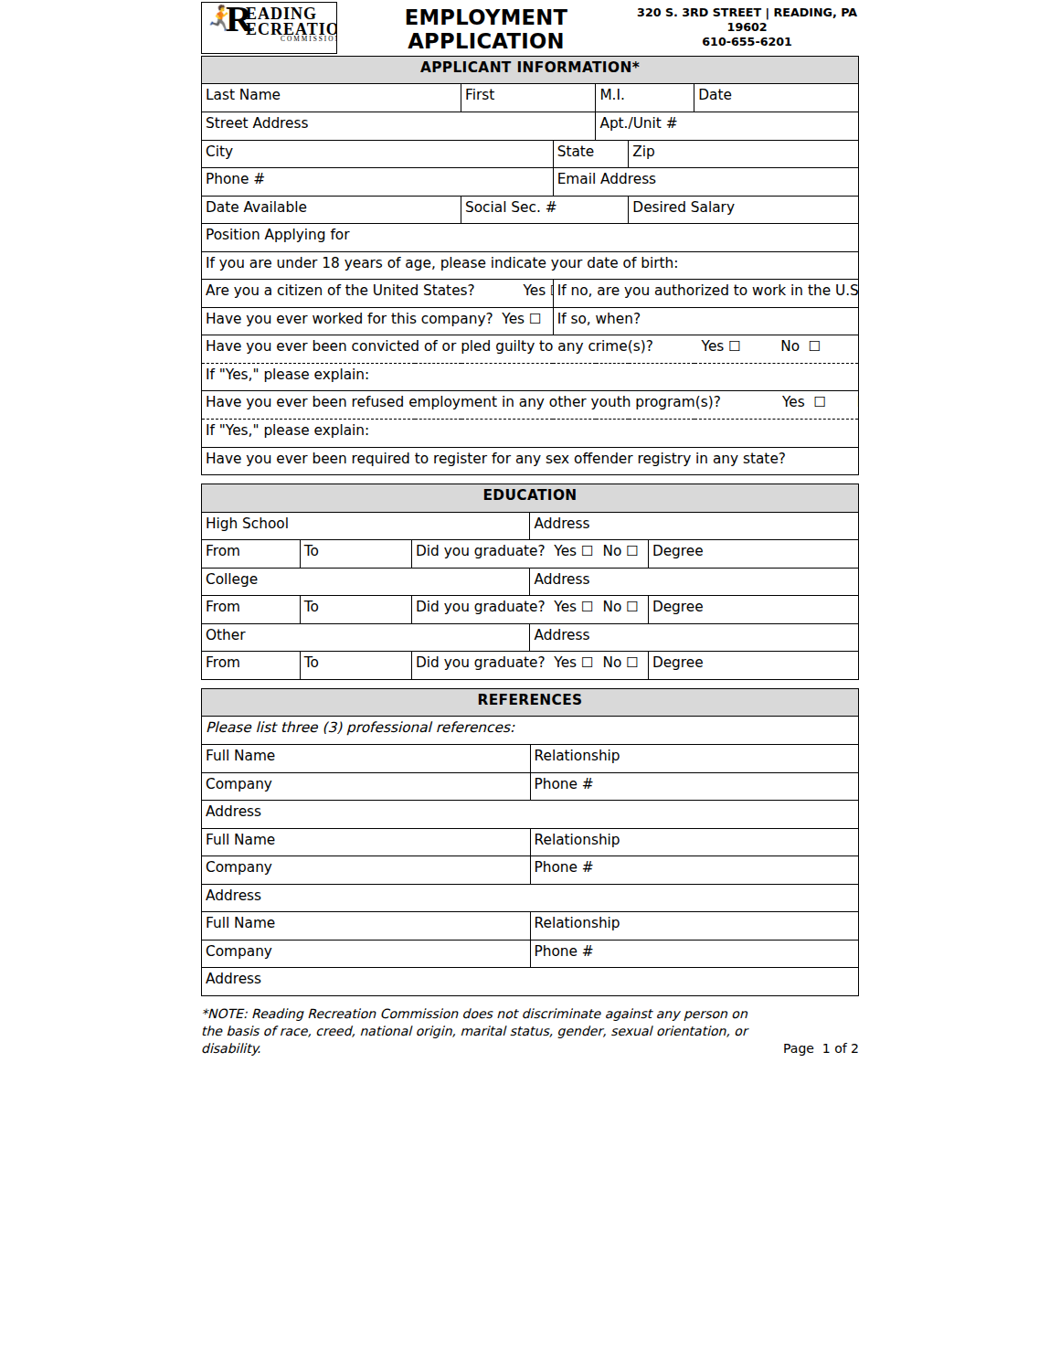🏃 R EADING ECREATION COMMISSION
EMPLOYMENT APPLICATION
320 S. 3RD STREET | READING, PA 19602
610-655-6201
| APPLICANT INFORMATION* |
| Last Name | First | M.I. | Date |
| Street Address | Apt./Unit # |
| City | State | Zip |
| Phone # | Email Address |
| Date Available | Social Sec. # | Desired Salary |
| Position Applying for |
| If you are under 18 years of age, please indicate your date of birth: |
| Are you a citizen of the United States? Yes ☐ No ☐ | If no, are you authorized to work in the U.S.? Yes ☐ No ☐ |
| Have you ever worked for this company? Yes ☐ No ☐ | If so, when? |
| Have you ever been convicted of or pled guilty to any crime(s)? Yes ☐ No ☐ |
| If "Yes," please explain: |
| Have you ever been refused employment in any other youth program(s)? Yes ☐ No ☐ |
| If "Yes," please explain: |
| Have you ever been required to register for any sex offender registry in any state? Yes ☐ No ☐ |
| EDUCATION |
| High School | Address |
| From | To | Did you graduate? Yes ☐ No ☐ | Degree |
| College | Address |
| From | To | Did you graduate? Yes ☐ No ☐ | Degree |
| Other | Address |
| From | To | Did you graduate? Yes ☐ No ☐ | Degree |
| REFERENCES |
| Please list three (3) professional references: |
| Full Name | Relationship |
| Company | Phone # |
| Address |
| Full Name | Relationship |
| Company | Phone # |
| Address |
| Full Name | Relationship |
| Company | Phone # |
| Address |
*NOTE: Reading Recreation Commission does not discriminate against any person on the basis of race, creed, national origin, marital status, gender, sexual orientation, or disability.
Page 1 of 2